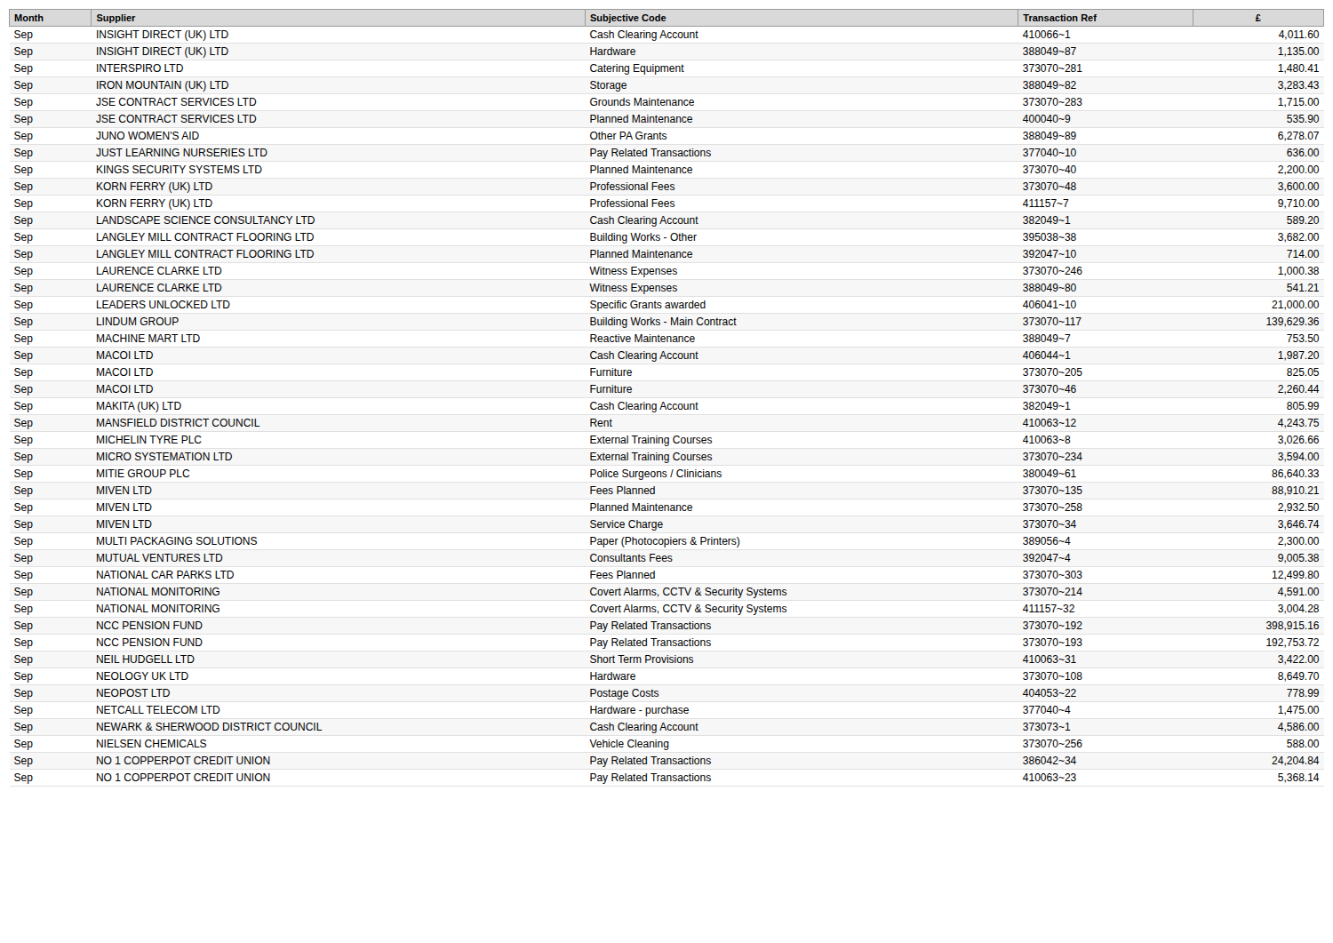| Month | Supplier | Subjective Code | Transaction Ref | £ |
| --- | --- | --- | --- | --- |
| Sep | INSIGHT DIRECT (UK) LTD | Cash Clearing Account | 410066~1 | 4,011.60 |
| Sep | INSIGHT DIRECT (UK) LTD | Hardware | 388049~87 | 1,135.00 |
| Sep | INTERSPIRO LTD | Catering Equipment | 373070~281 | 1,480.41 |
| Sep | IRON MOUNTAIN (UK) LTD | Storage | 388049~82 | 3,283.43 |
| Sep | JSE CONTRACT SERVICES LTD | Grounds Maintenance | 373070~283 | 1,715.00 |
| Sep | JSE CONTRACT SERVICES LTD | Planned Maintenance | 400040~9 | 535.90 |
| Sep | JUNO WOMEN'S AID | Other PA Grants | 388049~89 | 6,278.07 |
| Sep | JUST LEARNING NURSERIES LTD | Pay Related Transactions | 377040~10 | 636.00 |
| Sep | KINGS SECURITY SYSTEMS LTD | Planned Maintenance | 373070~40 | 2,200.00 |
| Sep | KORN FERRY (UK) LTD | Professional Fees | 373070~48 | 3,600.00 |
| Sep | KORN FERRY (UK) LTD | Professional Fees | 411157~7 | 9,710.00 |
| Sep | LANDSCAPE SCIENCE CONSULTANCY LTD | Cash Clearing Account | 382049~1 | 589.20 |
| Sep | LANGLEY MILL CONTRACT FLOORING LTD | Building Works - Other | 395038~38 | 3,682.00 |
| Sep | LANGLEY MILL CONTRACT FLOORING LTD | Planned Maintenance | 392047~10 | 714.00 |
| Sep | LAURENCE CLARKE LTD | Witness Expenses | 373070~246 | 1,000.38 |
| Sep | LAURENCE CLARKE LTD | Witness Expenses | 388049~80 | 541.21 |
| Sep | LEADERS UNLOCKED LTD | Specific Grants awarded | 406041~10 | 21,000.00 |
| Sep | LINDUM GROUP | Building Works - Main Contract | 373070~117 | 139,629.36 |
| Sep | MACHINE MART LTD | Reactive Maintenance | 388049~7 | 753.50 |
| Sep | MACOI LTD | Cash Clearing Account | 406044~1 | 1,987.20 |
| Sep | MACOI LTD | Furniture | 373070~205 | 825.05 |
| Sep | MACOI LTD | Furniture | 373070~46 | 2,260.44 |
| Sep | MAKITA (UK) LTD | Cash Clearing Account | 382049~1 | 805.99 |
| Sep | MANSFIELD DISTRICT COUNCIL | Rent | 410063~12 | 4,243.75 |
| Sep | MICHELIN TYRE PLC | External Training Courses | 410063~8 | 3,026.66 |
| Sep | MICRO SYSTEMATION LTD | External Training Courses | 373070~234 | 3,594.00 |
| Sep | MITIE GROUP PLC | Police Surgeons / Clinicians | 380049~61 | 86,640.33 |
| Sep | MIVEN LTD | Fees Planned | 373070~135 | 88,910.21 |
| Sep | MIVEN LTD | Planned Maintenance | 373070~258 | 2,932.50 |
| Sep | MIVEN LTD | Service Charge | 373070~34 | 3,646.74 |
| Sep | MULTI PACKAGING SOLUTIONS | Paper (Photocopiers & Printers) | 389056~4 | 2,300.00 |
| Sep | MUTUAL VENTURES LTD | Consultants Fees | 392047~4 | 9,005.38 |
| Sep | NATIONAL CAR PARKS LTD | Fees Planned | 373070~303 | 12,499.80 |
| Sep | NATIONAL MONITORING | Covert Alarms, CCTV & Security Systems | 373070~214 | 4,591.00 |
| Sep | NATIONAL MONITORING | Covert Alarms, CCTV & Security Systems | 411157~32 | 3,004.28 |
| Sep | NCC PENSION FUND | Pay Related Transactions | 373070~192 | 398,915.16 |
| Sep | NCC PENSION FUND | Pay Related Transactions | 373070~193 | 192,753.72 |
| Sep | NEIL HUDGELL LTD | Short Term Provisions | 410063~31 | 3,422.00 |
| Sep | NEOLOGY UK LTD | Hardware | 373070~108 | 8,649.70 |
| Sep | NEOPOST LTD | Postage Costs | 404053~22 | 778.99 |
| Sep | NETCALL TELECOM LTD | Hardware - purchase | 377040~4 | 1,475.00 |
| Sep | NEWARK & SHERWOOD DISTRICT COUNCIL | Cash Clearing Account | 373073~1 | 4,586.00 |
| Sep | NIELSEN CHEMICALS | Vehicle Cleaning | 373070~256 | 588.00 |
| Sep | NO 1 COPPERPOT CREDIT UNION | Pay Related Transactions | 386042~34 | 24,204.84 |
| Sep | NO 1 COPPERPOT CREDIT UNION | Pay Related Transactions | 410063~23 | 5,368.14 |